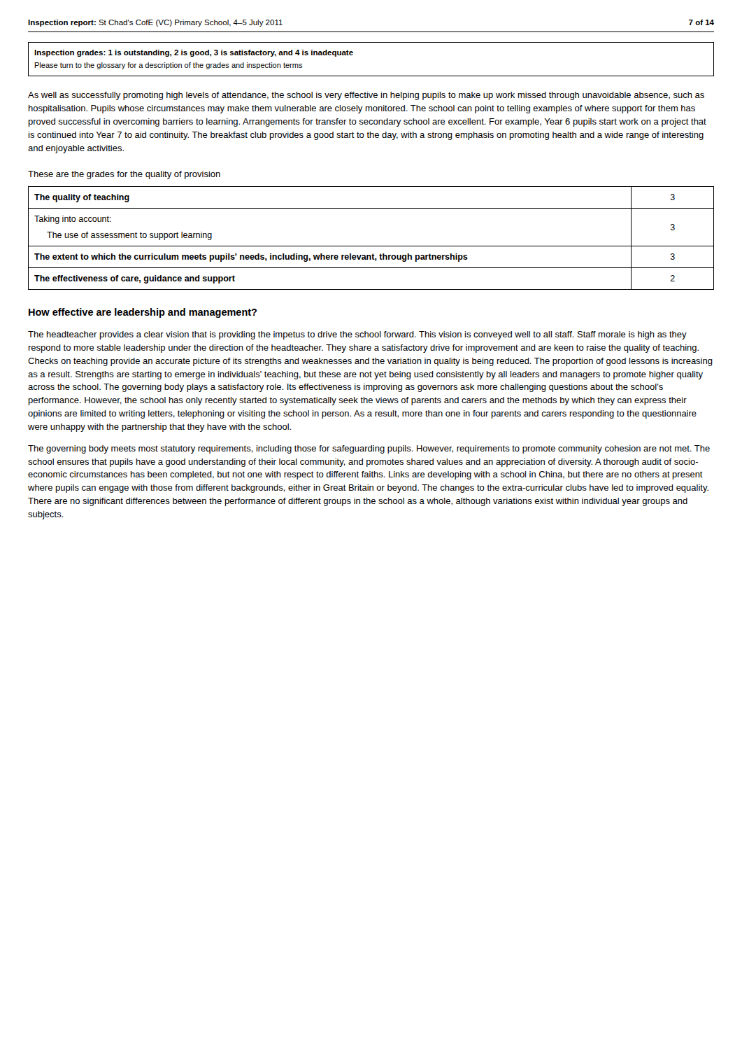Inspection report: St Chad's CofE (VC) Primary School, 4–5 July 2011
7 of 14
Inspection grades: 1 is outstanding, 2 is good, 3 is satisfactory, and 4 is inadequate
Please turn to the glossary for a description of the grades and inspection terms
As well as successfully promoting high levels of attendance, the school is very effective in helping pupils to make up work missed through unavoidable absence, such as hospitalisation. Pupils whose circumstances may make them vulnerable are closely monitored. The school can point to telling examples of where support for them has proved successful in overcoming barriers to learning. Arrangements for transfer to secondary school are excellent. For example, Year 6 pupils start work on a project that is continued into Year 7 to aid continuity. The breakfast club provides a good start to the day, with a strong emphasis on promoting health and a wide range of interesting and enjoyable activities.
These are the grades for the quality of provision
| The quality of teaching | 3 |
| Taking into account: The use of assessment to support learning | 3 |
| The extent to which the curriculum meets pupils' needs, including, where relevant, through partnerships | 3 |
| The effectiveness of care, guidance and support | 2 |
How effective are leadership and management?
The headteacher provides a clear vision that is providing the impetus to drive the school forward. This vision is conveyed well to all staff. Staff morale is high as they respond to more stable leadership under the direction of the headteacher. They share a satisfactory drive for improvement and are keen to raise the quality of teaching. Checks on teaching provide an accurate picture of its strengths and weaknesses and the variation in quality is being reduced. The proportion of good lessons is increasing as a result. Strengths are starting to emerge in individuals' teaching, but these are not yet being used consistently by all leaders and managers to promote higher quality across the school. The governing body plays a satisfactory role. Its effectiveness is improving as governors ask more challenging questions about the school's performance. However, the school has only recently started to systematically seek the views of parents and carers and the methods by which they can express their opinions are limited to writing letters, telephoning or visiting the school in person. As a result, more than one in four parents and carers responding to the questionnaire were unhappy with the partnership that they have with the school.
The governing body meets most statutory requirements, including those for safeguarding pupils. However, requirements to promote community cohesion are not met. The school ensures that pupils have a good understanding of their local community, and promotes shared values and an appreciation of diversity. A thorough audit of socio-economic circumstances has been completed, but not one with respect to different faiths. Links are developing with a school in China, but there are no others at present where pupils can engage with those from different backgrounds, either in Great Britain or beyond. The changes to the extra-curricular clubs have led to improved equality. There are no significant differences between the performance of different groups in the school as a whole, although variations exist within individual year groups and subjects.